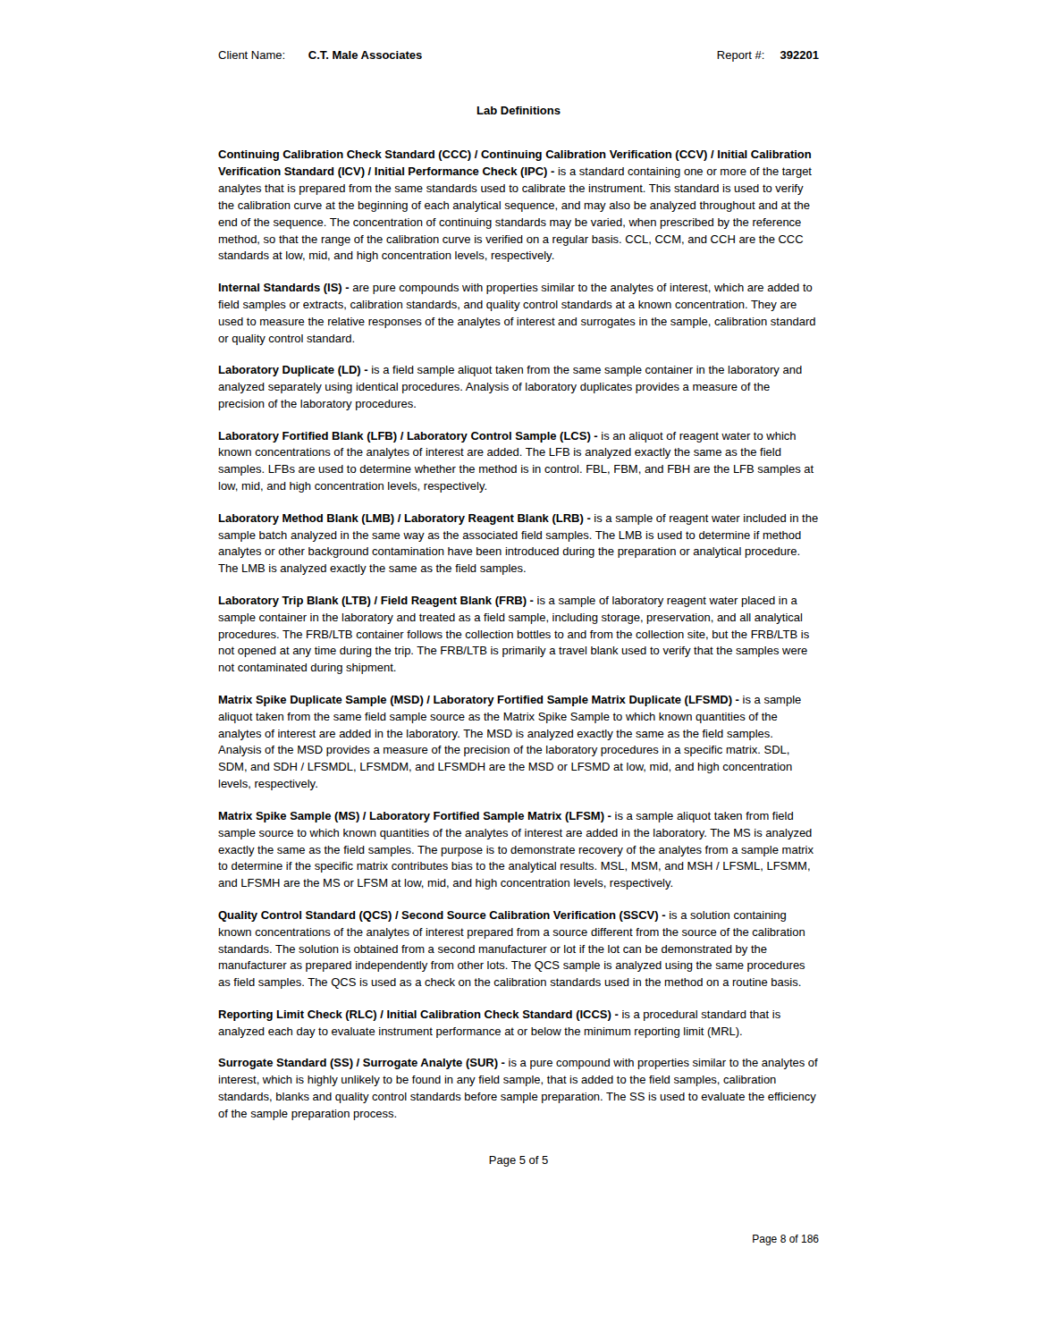Client Name: C.T. Male Associates
Report #: 392201
Lab Definitions
Continuing Calibration Check Standard (CCC) / Continuing Calibration Verification (CCV) / Initial Calibration Verification Standard (ICV) / Initial Performance Check (IPC) - is a standard containing one or more of the target analytes that is prepared from the same standards used to calibrate the instrument. This standard is used to verify the calibration curve at the beginning of each analytical sequence, and may also be analyzed throughout and at the end of the sequence. The concentration of continuing standards may be varied, when prescribed by the reference method, so that the range of the calibration curve is verified on a regular basis. CCL, CCM, and CCH are the CCC standards at low, mid, and high concentration levels, respectively.
Internal Standards (IS) - are pure compounds with properties similar to the analytes of interest, which are added to field samples or extracts, calibration standards, and quality control standards at a known concentration. They are used to measure the relative responses of the analytes of interest and surrogates in the sample, calibration standard or quality control standard.
Laboratory Duplicate (LD) - is a field sample aliquot taken from the same sample container in the laboratory and analyzed separately using identical procedures. Analysis of laboratory duplicates provides a measure of the precision of the laboratory procedures.
Laboratory Fortified Blank (LFB) / Laboratory Control Sample (LCS) - is an aliquot of reagent water to which known concentrations of the analytes of interest are added. The LFB is analyzed exactly the same as the field samples. LFBs are used to determine whether the method is in control. FBL, FBM, and FBH are the LFB samples at low, mid, and high concentration levels, respectively.
Laboratory Method Blank (LMB) / Laboratory Reagent Blank (LRB) - is a sample of reagent water included in the sample batch analyzed in the same way as the associated field samples. The LMB is used to determine if method analytes or other background contamination have been introduced during the preparation or analytical procedure. The LMB is analyzed exactly the same as the field samples.
Laboratory Trip Blank (LTB) / Field Reagent Blank (FRB) - is a sample of laboratory reagent water placed in a sample container in the laboratory and treated as a field sample, including storage, preservation, and all analytical procedures. The FRB/LTB container follows the collection bottles to and from the collection site, but the FRB/LTB is not opened at any time during the trip. The FRB/LTB is primarily a travel blank used to verify that the samples were not contaminated during shipment.
Matrix Spike Duplicate Sample (MSD) / Laboratory Fortified Sample Matrix Duplicate (LFSMD) - is a sample aliquot taken from the same field sample source as the Matrix Spike Sample to which known quantities of the analytes of interest are added in the laboratory. The MSD is analyzed exactly the same as the field samples. Analysis of the MSD provides a measure of the precision of the laboratory procedures in a specific matrix. SDL, SDM, and SDH / LFSMDL, LFSMDM, and LFSMDH are the MSD or LFSMD at low, mid, and high concentration levels, respectively.
Matrix Spike Sample (MS) / Laboratory Fortified Sample Matrix (LFSM) - is a sample aliquot taken from field sample source to which known quantities of the analytes of interest are added in the laboratory. The MS is analyzed exactly the same as the field samples. The purpose is to demonstrate recovery of the analytes from a sample matrix to determine if the specific matrix contributes bias to the analytical results. MSL, MSM, and MSH / LFSML, LFSMM, and LFSMH are the MS or LFSM at low, mid, and high concentration levels, respectively.
Quality Control Standard (QCS) / Second Source Calibration Verification (SSCV) - is a solution containing known concentrations of the analytes of interest prepared from a source different from the source of the calibration standards. The solution is obtained from a second manufacturer or lot if the lot can be demonstrated by the manufacturer as prepared independently from other lots. The QCS sample is analyzed using the same procedures as field samples. The QCS is used as a check on the calibration standards used in the method on a routine basis.
Reporting Limit Check (RLC) / Initial Calibration Check Standard (ICCS) - is a procedural standard that is analyzed each day to evaluate instrument performance at or below the minimum reporting limit (MRL).
Surrogate Standard (SS) / Surrogate Analyte (SUR) - is a pure compound with properties similar to the analytes of interest, which is highly unlikely to be found in any field sample, that is added to the field samples, calibration standards, blanks and quality control standards before sample preparation. The SS is used to evaluate the efficiency of the sample preparation process.
Page 5 of 5
Page 8 of 186